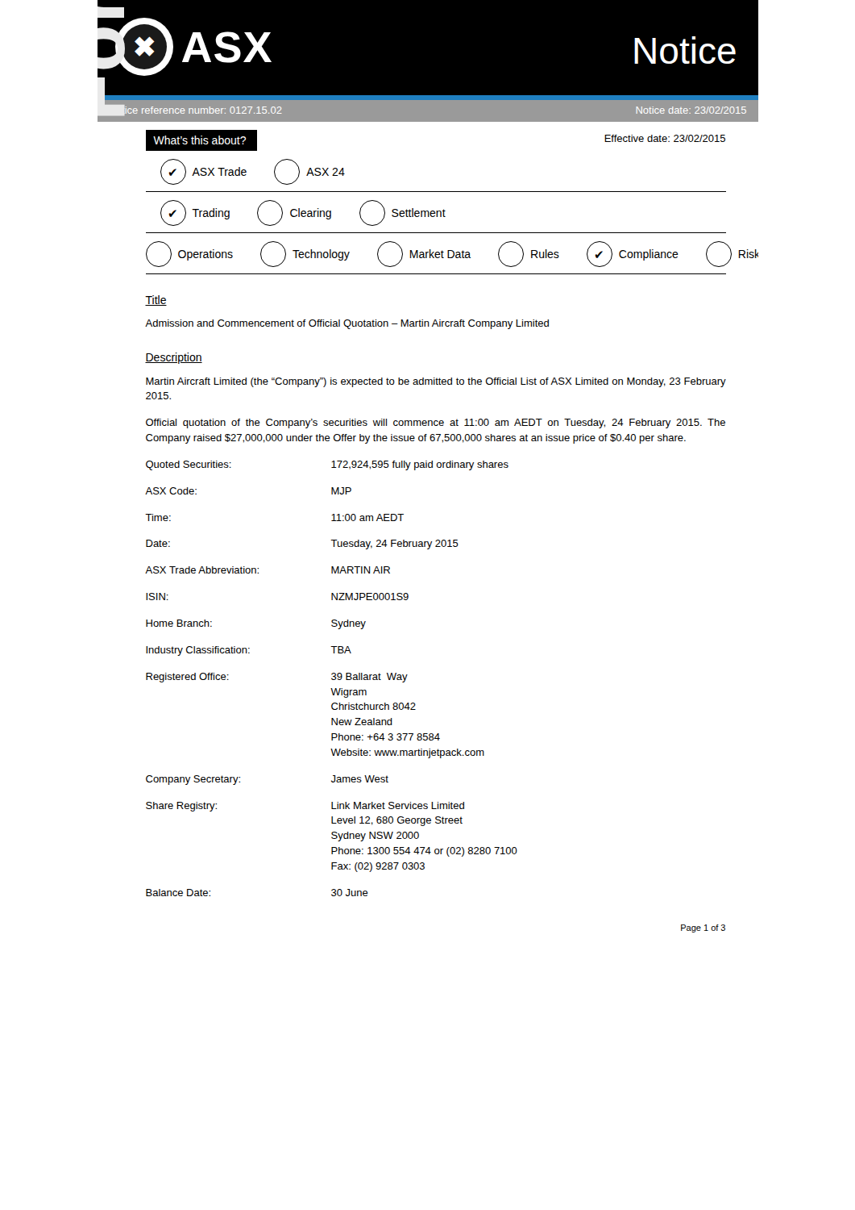✖
ASX
Notice
Notice reference number: 0127.15.02 Notice date: 23/02/2015
For personal use only
What’s this about?
Effective date: 23/02/2015
ASX Trade
ASX 24
Trading
Clearing
Settlement
Operations
Technology
Market Data
Rules
Compliance
Risk
Other
Title
Admission and Commencement of Official Quotation – Martin Aircraft Company Limited
Description
Martin Aircraft Limited (the “Company”) is expected to be admitted to the Official List of ASX Limited on Monday, 23 February 2015.
Official quotation of the Company’s securities will commence at 11:00 am AEDT on Tuesday, 24 February 2015. The Company raised $27,000,000 under the Offer by the issue of 67,500,000 shares at an issue price of $0.40 per share.
Quoted Securities:
172,924,595 fully paid ordinary shares
ASX Code:
MJP
Time:
11:00 am AEDT
Date:
Tuesday, 24 February 2015
ASX Trade Abbreviation:
MARTIN AIR
ISIN:
NZMJPE0001S9
Home Branch:
Sydney
Industry Classification:
TBA
Registered Office:
39 Ballarat Way Wigram Christchurch 8042 New Zealand Phone: +64 3 377 8584 Website: www.martinjetpack.com
Company Secretary:
James West
Share Registry:
Link Market Services Limited Level 12, 680 George Street Sydney NSW 2000 Phone: 1300 554 474 or (02) 8280 7100 Fax: (02) 9287 0303
Balance Date:
30 June
Page 1 of 3